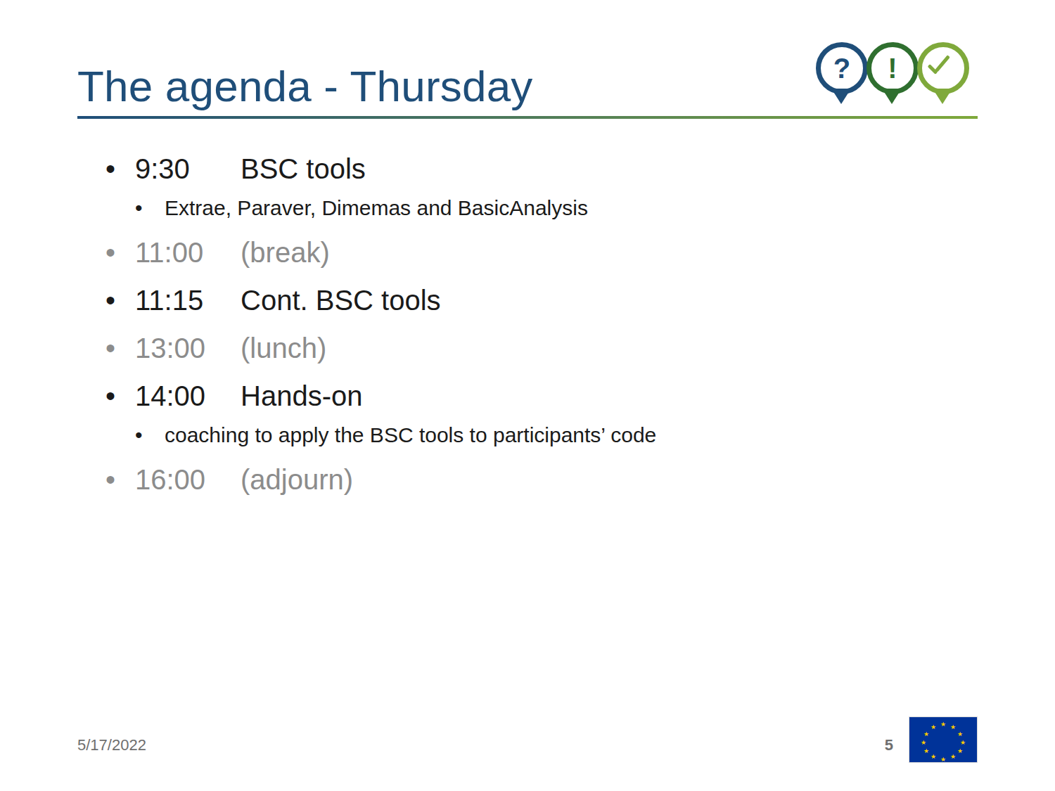The agenda - Thursday
9:30 BSC tools
Extrae, Paraver, Dimemas and BasicAnalysis
11:00(break)
11:15 Cont. BSC tools
13:00(lunch)
14:00 Hands-on
coaching to apply the BSC tools to participants’ code
16:00(adjourn)
5/17/2022
5
?
!
★ ★ ★ ★ ★ ★ ★ ★ ★ ★ ★ ★